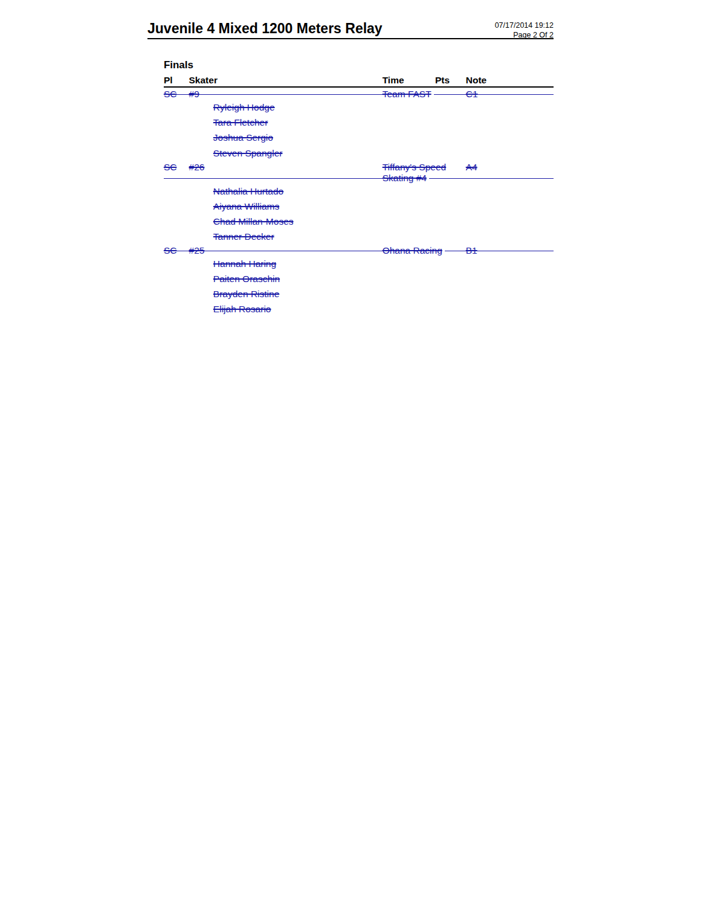07/17/2014 19:12
Page 2 Of 2
Juvenile 4 Mixed 1200 Meters Relay
Finals
| Pl | Skater | Time | Pts | Note |
| --- | --- | --- | --- | --- |
| SC | #9 | Team FAST | C1 |
| | Ryleigh Hodge |
| | Tara Fletcher |
| | Joshua Sergio |
| | Steven Spangler |
| SC | #26 | Tiffany's Speed Skating #4 | A4 |
| | Nathalia Hurtado |
| | Aiyana Williams |
| | Chad Millan-Moses |
| | Tanner Decker |
| SC | #25 | Ohana Racing | B1 |
| | Hannah Haring |
| | Paiten Oraschin |
| | Brayden Ristine |
| | Elijah Rosario |